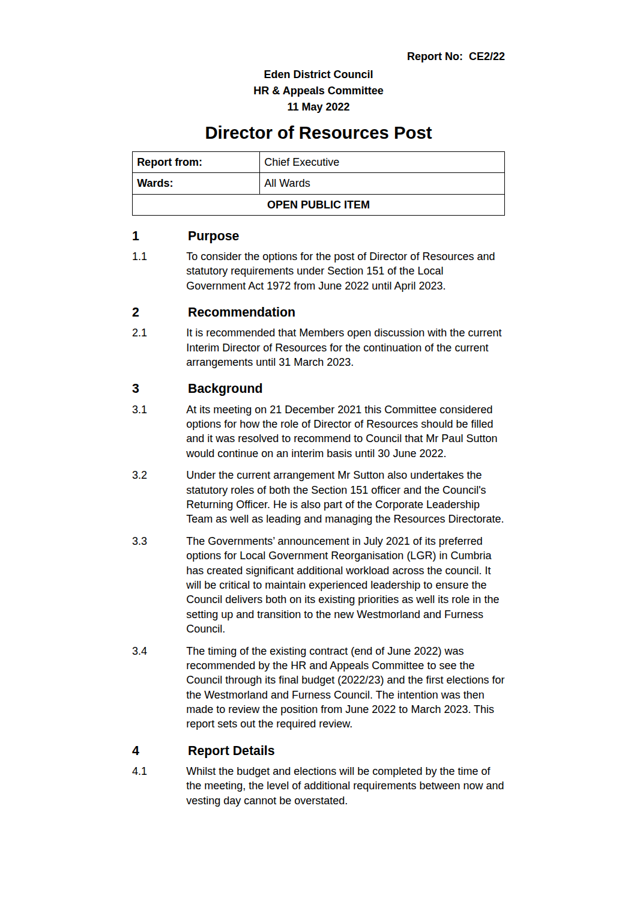Report No: CE2/22
Eden District Council
HR & Appeals Committee
11 May 2022
Director of Resources Post
| Report from: | Chief Executive |
| Wards: | All Wards |
| OPEN PUBLIC ITEM |
1 Purpose
1.1 To consider the options for the post of Director of Resources and statutory requirements under Section 151 of the Local Government Act 1972 from June 2022 until April 2023.
2 Recommendation
2.1 It is recommended that Members open discussion with the current Interim Director of Resources for the continuation of the current arrangements until 31 March 2023.
3 Background
3.1 At its meeting on 21 December 2021 this Committee considered options for how the role of Director of Resources should be filled and it was resolved to recommend to Council that Mr Paul Sutton would continue on an interim basis until 30 June 2022.
3.2 Under the current arrangement Mr Sutton also undertakes the statutory roles of both the Section 151 officer and the Council's Returning Officer. He is also part of the Corporate Leadership Team as well as leading and managing the Resources Directorate.
3.3 The Governments’ announcement in July 2021 of its preferred options for Local Government Reorganisation (LGR) in Cumbria has created significant additional workload across the council. It will be critical to maintain experienced leadership to ensure the Council delivers both on its existing priorities as well its role in the setting up and transition to the new Westmorland and Furness Council.
3.4 The timing of the existing contract (end of June 2022) was recommended by the HR and Appeals Committee to see the Council through its final budget (2022/23) and the first elections for the Westmorland and Furness Council. The intention was then made to review the position from June 2022 to March 2023. This report sets out the required review.
4 Report Details
4.1 Whilst the budget and elections will be completed by the time of the meeting, the level of additional requirements between now and vesting day cannot be overstated.